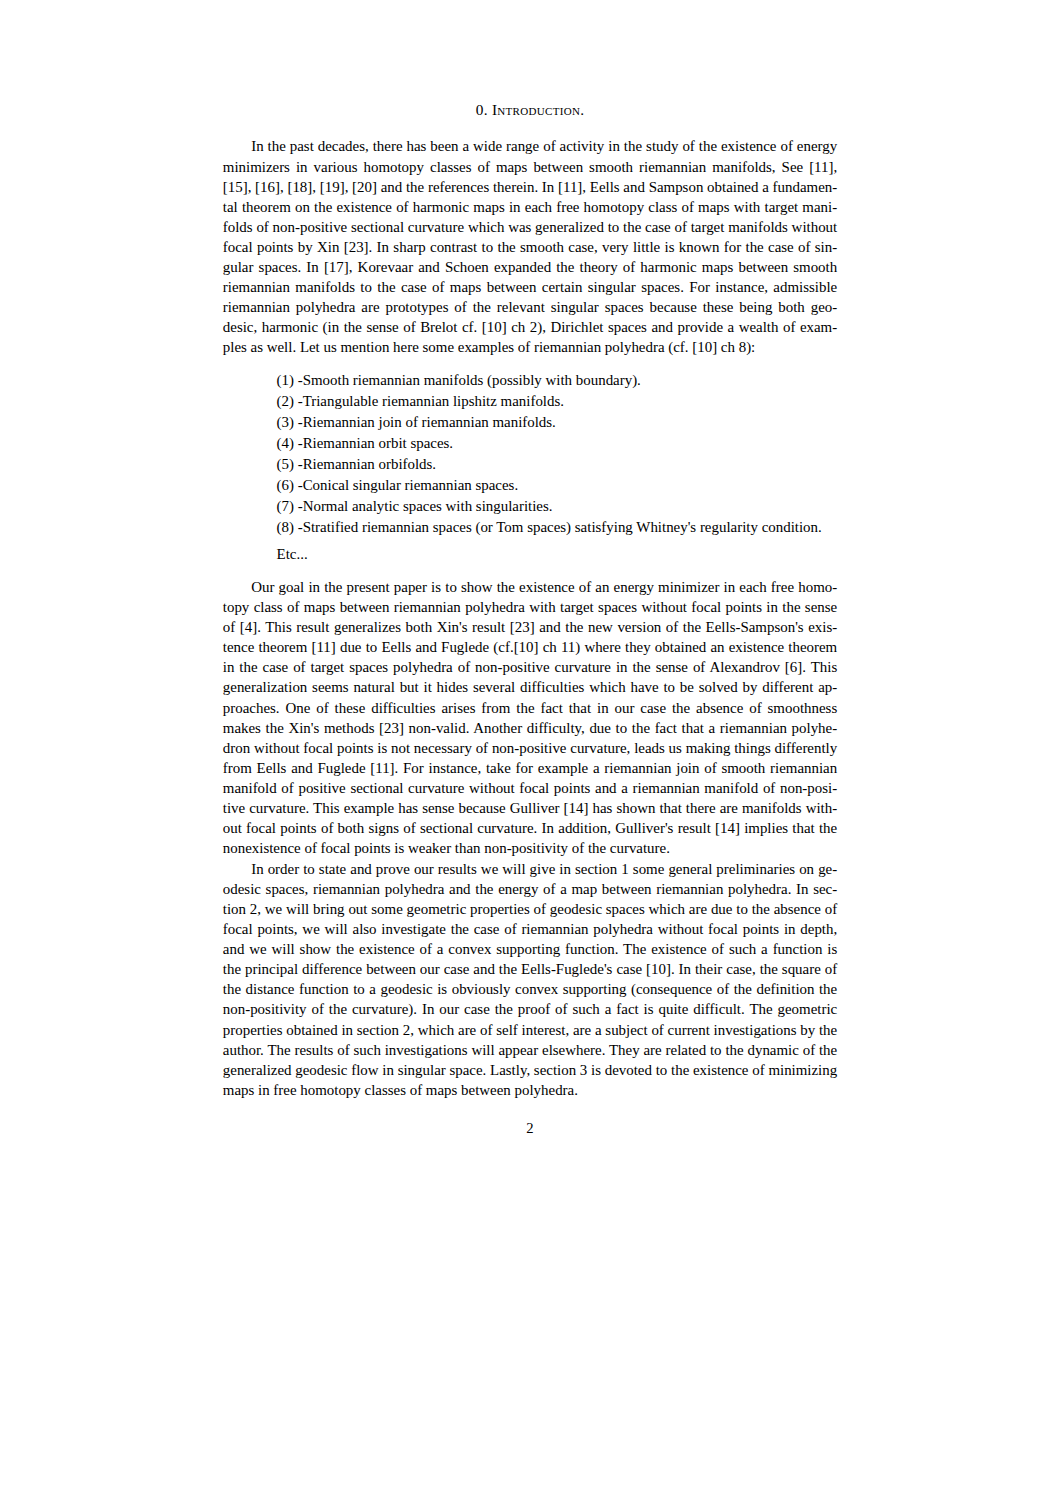0. Introduction.
In the past decades, there has been a wide range of activity in the study of the existence of energy minimizers in various homotopy classes of maps between smooth riemannian manifolds, See [11], [15], [16], [18], [19], [20] and the references therein. In [11], Eells and Sampson obtained a fundamental theorem on the existence of harmonic maps in each free homotopy class of maps with target manifolds of non-positive sectional curvature which was generalized to the case of target manifolds without focal points by Xin [23]. In sharp contrast to the smooth case, very little is known for the case of singular spaces. In [17], Korevaar and Schoen expanded the theory of harmonic maps between smooth riemannian manifolds to the case of maps between certain singular spaces. For instance, admissible riemannian polyhedra are prototypes of the relevant singular spaces because these being both geodesic, harmonic (in the sense of Brelot cf. [10] ch 2), Dirichlet spaces and provide a wealth of examples as well. Let us mention here some examples of riemannian polyhedra (cf. [10] ch 8):
(1) -Smooth riemannian manifolds (possibly with boundary).
(2) -Triangulable riemannian lipshitz manifolds.
(3) -Riemannian join of riemannian manifolds.
(4) -Riemannian orbit spaces.
(5) -Riemannian orbifolds.
(6) -Conical singular riemannian spaces.
(7) -Normal analytic spaces with singularities.
(8) -Stratified riemannian spaces (or Tom spaces) satisfying Whitney's regularity condition.
Etc...
Our goal in the present paper is to show the existence of an energy minimizer in each free homotopy class of maps between riemannian polyhedra with target spaces without focal points in the sense of [4]. This result generalizes both Xin's result [23] and the new version of the Eells-Sampson's existence theorem [11] due to Eells and Fuglede (cf.[10] ch 11) where they obtained an existence theorem in the case of target spaces polyhedra of non-positive curvature in the sense of Alexandrov [6]. This generalization seems natural but it hides several difficulties which have to be solved by different approaches. One of these difficulties arises from the fact that in our case the absence of smoothness makes the Xin's methods [23] non-valid. Another difficulty, due to the fact that a riemannian polyhedron without focal points is not necessary of non-positive curvature, leads us making things differently from Eells and Fuglede [11]. For instance, take for example a riemannian join of smooth riemannian manifold of positive sectional curvature without focal points and a riemannian manifold of non-positive curvature. This example has sense because Gulliver [14] has shown that there are manifolds without focal points of both signs of sectional curvature. In addition, Gulliver's result [14] implies that the nonexistence of focal points is weaker than non-positivity of the curvature.
In order to state and prove our results we will give in section 1 some general preliminaries on geodesic spaces, riemannian polyhedra and the energy of a map between riemannian polyhedra. In section 2, we will bring out some geometric properties of geodesic spaces which are due to the absence of focal points, we will also investigate the case of riemannian polyhedra without focal points in depth, and we will show the existence of a convex supporting function. The existence of such a function is the principal difference between our case and the Eells-Fuglede's case [10]. In their case, the square of the distance function to a geodesic is obviously convex supporting (consequence of the definition the non-positivity of the curvature). In our case the proof of such a fact is quite difficult. The geometric properties obtained in section 2, which are of self interest, are a subject of current investigations by the author. The results of such investigations will appear elsewhere. They are related to the dynamic of the generalized geodesic flow in singular space. Lastly, section 3 is devoted to the existence of minimizing maps in free homotopy classes of maps between polyhedra.
2